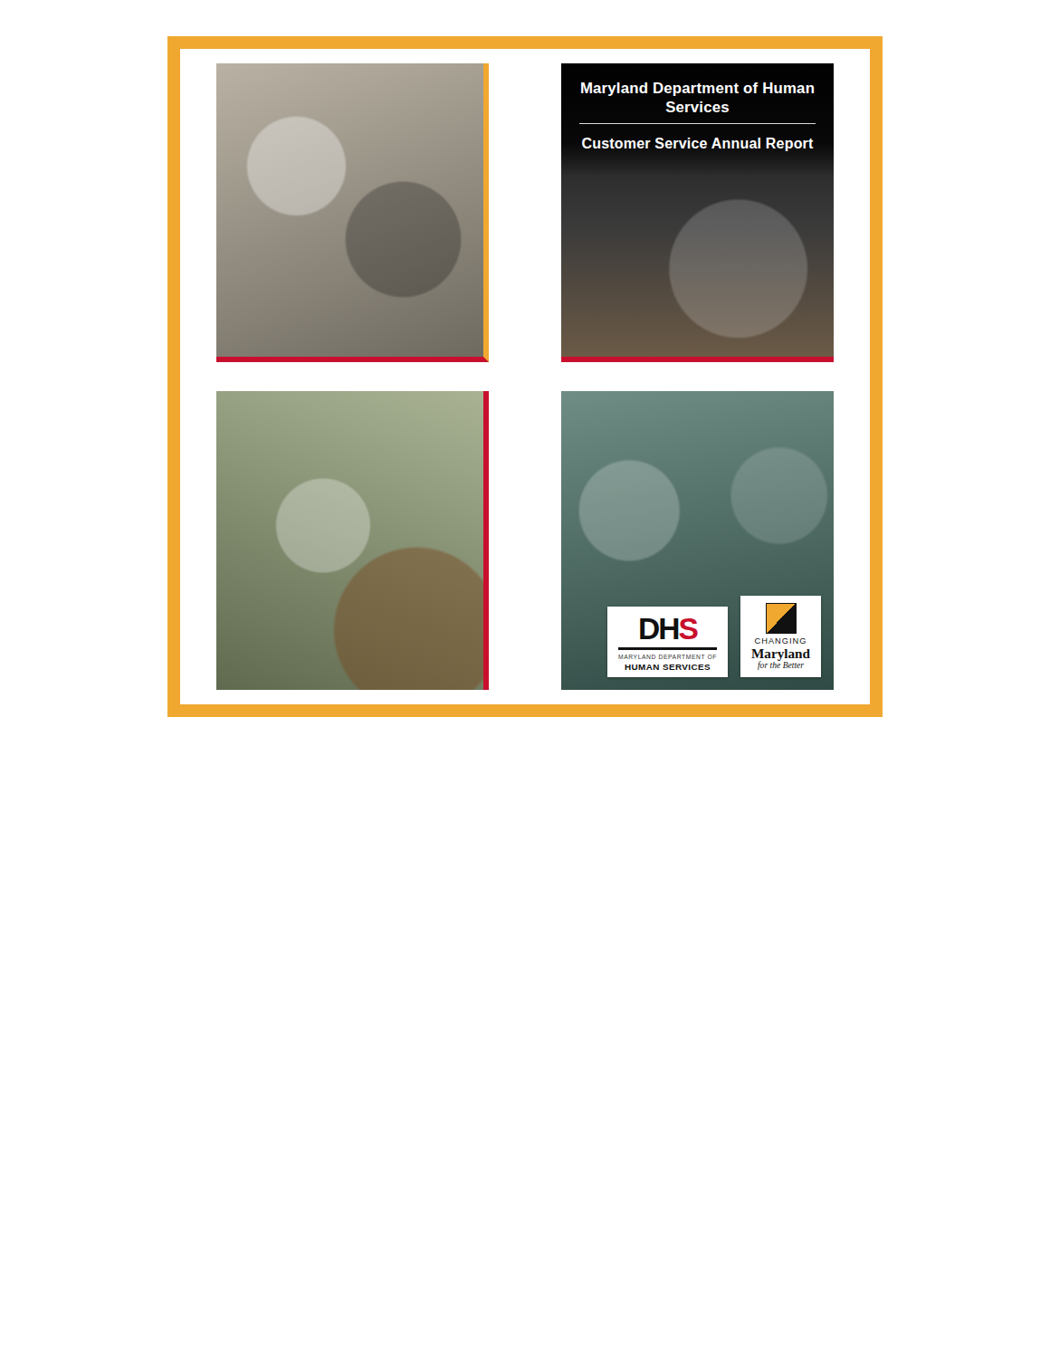Maryland Department of Human Services Customer Service Annual Report
Maryland Department of Human Services
Customer Service Annual Report
DHS
Maryland Department of
Human Services
Changing
Maryland
for the Better